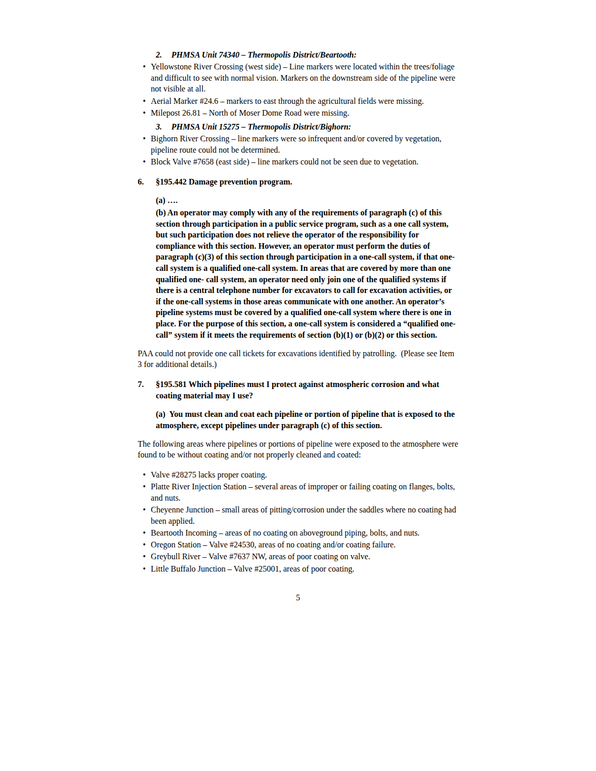2.
PHMSA Unit 74340 – Thermopolis District/Beartooth:
• Yellowstone River Crossing (west side) – Line markers were located within the trees/foliage and difficult to see with normal vision. Markers on the downstream side of the pipeline were not visible at all.
• Aerial Marker #24.6 – markers to east through the agricultural fields were missing.
• Milepost 26.81 – North of Moser Dome Road were missing.
3.
PHMSA Unit 15275 – Thermopolis District/Bighorn:
• Bighorn River Crossing – line markers were so infrequent and/or covered by vegetation, pipeline route could not be determined.
• Block Valve #7658 (east side) – line markers could not be seen due to vegetation.
6.
§195.442 Damage prevention program.
(a) ….
(b) An operator may comply with any of the requirements of paragraph (c) of this section through participation in a public service program, such as a one call system, but such participation does not relieve the operator of the responsibility for compliance with this section. However, an operator must perform the duties of paragraph (c)(3) of this section through participation in a one-call system, if that one-call system is a qualified one-call system. In areas that are covered by more than one qualified one- call system, an operator need only join one of the qualified systems if there is a central telephone number for excavators to call for excavation activities, or if the one-call systems in those areas communicate with one another. An operator’s pipeline systems must be covered by a qualified one-call system where there is one in place. For the purpose of this section, a one-call system is considered a “qualified one-call” system if it meets the requirements of section (b)(1) or (b)(2) or this section.
PAA could not provide one call tickets for excavations identified by patrolling. (Please see Item 3 for additional details.)
7.
§195.581 Which pipelines must I protect against atmospheric corrosion and what coating material may I use?
(a) You must clean and coat each pipeline or portion of pipeline that is exposed to the atmosphere, except pipelines under paragraph (c) of this section.
The following areas where pipelines or portions of pipeline were exposed to the atmosphere were found to be without coating and/or not properly cleaned and coated:
• Valve #28275 lacks proper coating.
• Platte River Injection Station – several areas of improper or failing coating on flanges, bolts, and nuts.
• Cheyenne Junction – small areas of pitting/corrosion under the saddles where no coating had been applied.
• Beartooth Incoming – areas of no coating on aboveground piping, bolts, and nuts.
• Oregon Station – Valve #24530, areas of no coating and/or coating failure.
• Greybull River – Valve #7637 NW, areas of poor coating on valve.
• Little Buffalo Junction – Valve #25001, areas of poor coating.
5